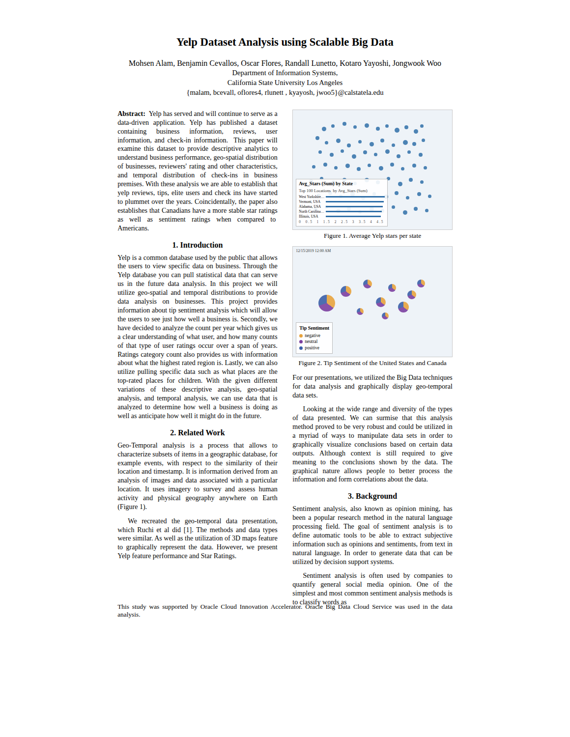Yelp Dataset Analysis using Scalable Big Data
Mohsen Alam, Benjamin Cevallos, Oscar Flores, Randall Lunetto, Kotaro Yayoshi, Jongwook Woo
Department of Information Systems,
California State University Los Angeles
{malam, bcevall, oflores4, rlunett , kyayosh, jwoo5}@calstatela.edu
Abstract: Yelp has served and will continue to serve as a data-driven application. Yelp has published a dataset containing business information, reviews, user information, and check-in information. This paper will examine this dataset to provide descriptive analytics to understand business performance, geo-spatial distribution of businesses, reviewers' rating and other characteristics, and temporal distribution of check-ins in business premises. With these analysis we are able to establish that yelp reviews, tips, elite users and check ins have started to plummet over the years. Coincidentally, the paper also establishes that Canadians have a more stable star ratings as well as sentiment ratings when compared to Americans.
1. Introduction
Yelp is a common database used by the public that allows the users to view specific data on business. Through the Yelp database you can pull statistical data that can serve us in the future data analysis. In this project we will utilize geo-spatial and temporal distributions to provide data analysis on businesses. This project provides information about tip sentiment analysis which will allow the users to see just how well a business is. Secondly, we have decided to analyze the count per year which gives us a clear understanding of what user, and how many counts of that type of user ratings occur over a span of years. Ratings category count also provides us with information about what the highest rated region is. Lastly, we can also utilize pulling specific data such as what places are the top-rated places for children. With the given different variations of these descriptive analysis, geo-spatial analysis, and temporal analysis, we can use data that is analyzed to determine how well a business is doing as well as anticipate how well it might do in the future.
2. Related Work
Geo-Temporal analysis is a process that allows to characterize subsets of items in a geographic database, for example events, with respect to the similarity of their location and timestamp. It is information derived from an analysis of images and data associated with a particular location. It uses imagery to survey and assess human activity and physical geography anywhere on Earth (Figure 1).
We recreated the geo-temporal data presentation, which Ruchi et al did [1]. The methods and data types were similar. As well as the utilization of 3D maps feature to graphically represent the data. However, we present Yelp feature performance and Star Ratings.
Avg_Stars (Sum) by State Top 100 Locations by Avg_Stars (Sum)
West Yorkshire, United...
Vermont, USA
Alabama, USA
North Carolina, USA
Illinois, USA
0 0.5 1 1.5 2 2.5 3 3.5 4 4.5
Figure 1. Average Yelp stars per state
12/15/2019 12:00 AM
Tip Sentiment
negative
neutral
positive
Figure 2. Tip Sentiment of the United States and Canada
For our presentations, we utilized the Big Data techniques for data analysis and graphically display geo-temporal data sets.
Looking at the wide range and diversity of the types of data presented. We can surmise that this analysis method proved to be very robust and could be utilized in a myriad of ways to manipulate data sets in order to graphically visualize conclusions based on certain data outputs. Although context is still required to give meaning to the conclusions shown by the data. The graphical nature allows people to better process the information and form correlations about the data.
3. Background
Sentiment analysis, also known as opinion mining, has been a popular research method in the natural language processing field. The goal of sentiment analysis is to define automatic tools to be able to extract subjective information such as opinions and sentiments, from text in natural language. In order to generate data that can be utilized by decision support systems.
Sentiment analysis is often used by companies to quantify general social media opinion. One of the simplest and most common sentiment analysis methods is to classify words as
This study was supported by Oracle Cloud Innovation Accelerator. Oracle Big Data Cloud Service was used in the data analysis.